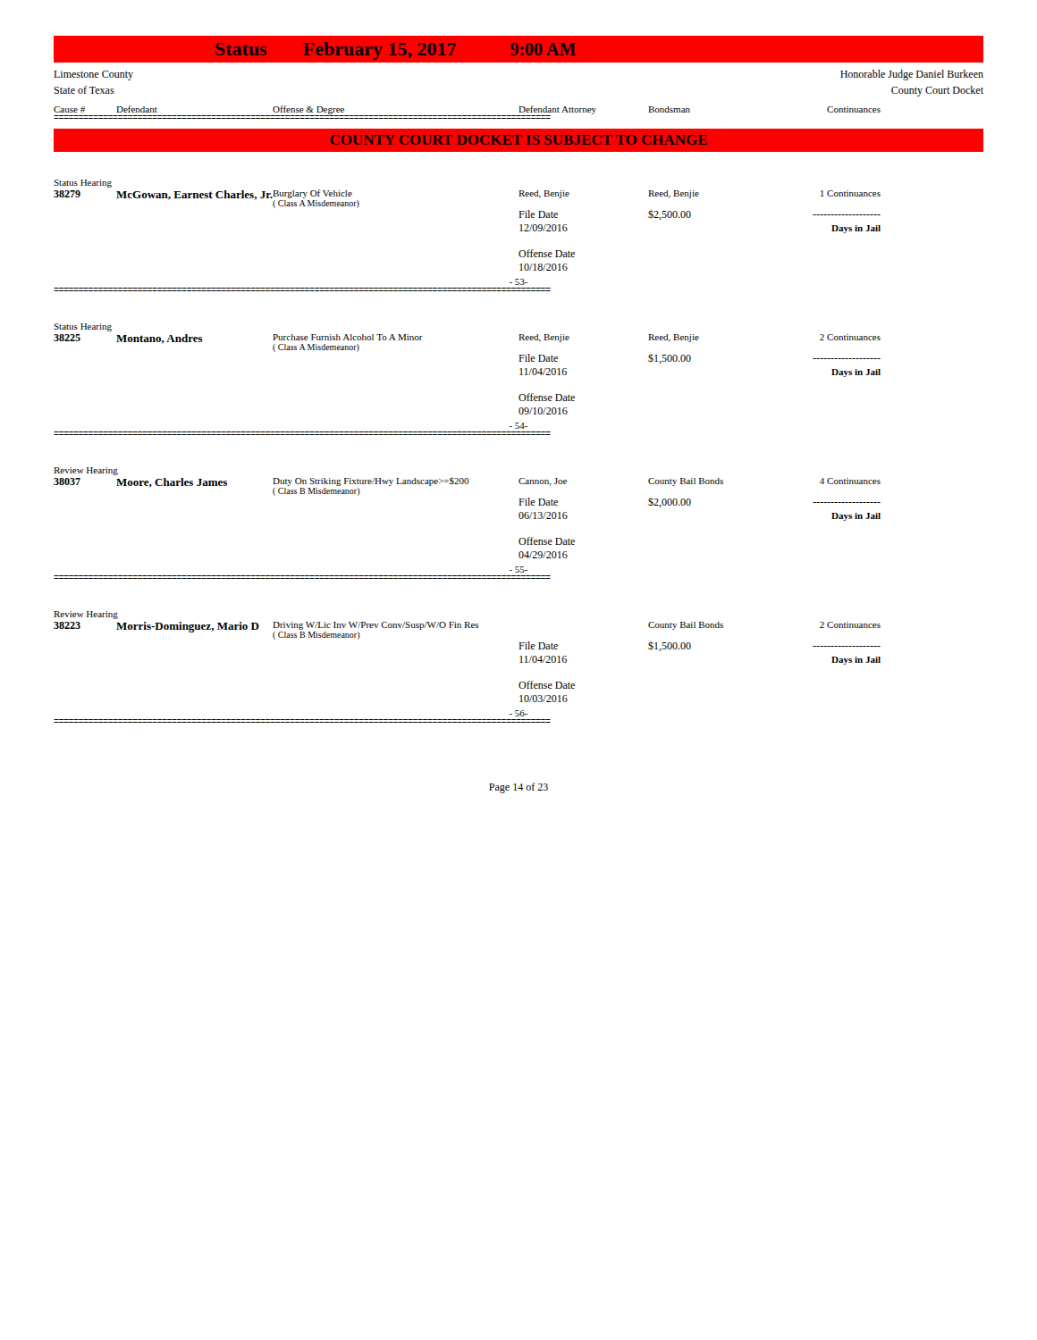Status February 15, 2017 9:00 AM
Limestone County
State of Texas
Honorable Judge Daniel Burkeen
County Court Docket
Cause #
Defendant
Offense & Degree
Defendant Attorney
Bondsman
Continuances
=====================================================================================================
COUNTY COURT DOCKET IS SUBJECT TO CHANGE
Status Hearing
38279
McGowan, Earnest Charles, Jr.
Burglary Of Vehicle
( Class A Misdemeanor)
Reed, Benjie
Reed, Benjie
1 Continuances
File Date
12/09/2016
$2,500.00
-------------------
Offense Date
10/18/2016
Days in Jail
- 53-
=====================================================================================================
Status Hearing
38225
Montano, Andres
Purchase Furnish Alcohol To A Minor
( Class A Misdemeanor)
Reed, Benjie
Reed, Benjie
2 Continuances
File Date
11/04/2016
$1,500.00
-------------------
Offense Date
09/10/2016
Days in Jail
- 54-
=====================================================================================================
Review Hearing
38037
Moore, Charles James
Duty On Striking Fixture/Hwy Landscape>=$200
( Class B Misdemeanor)
Cannon, Joe
County Bail Bonds
4 Continuances
File Date
06/13/2016
$2,000.00
-------------------
Offense Date
04/29/2016
Days in Jail
- 55-
=====================================================================================================
Review Hearing
38223
Morris-Dominguez, Mario D
Driving W/Lic Inv W/Prev Conv/Susp/W/O Fin Res
( Class B Misdemeanor)
County Bail Bonds
2 Continuances
File Date
11/04/2016
$1,500.00
-------------------
Offense Date
10/03/2016
Days in Jail
- 56-
=====================================================================================================
Page 14 of 23